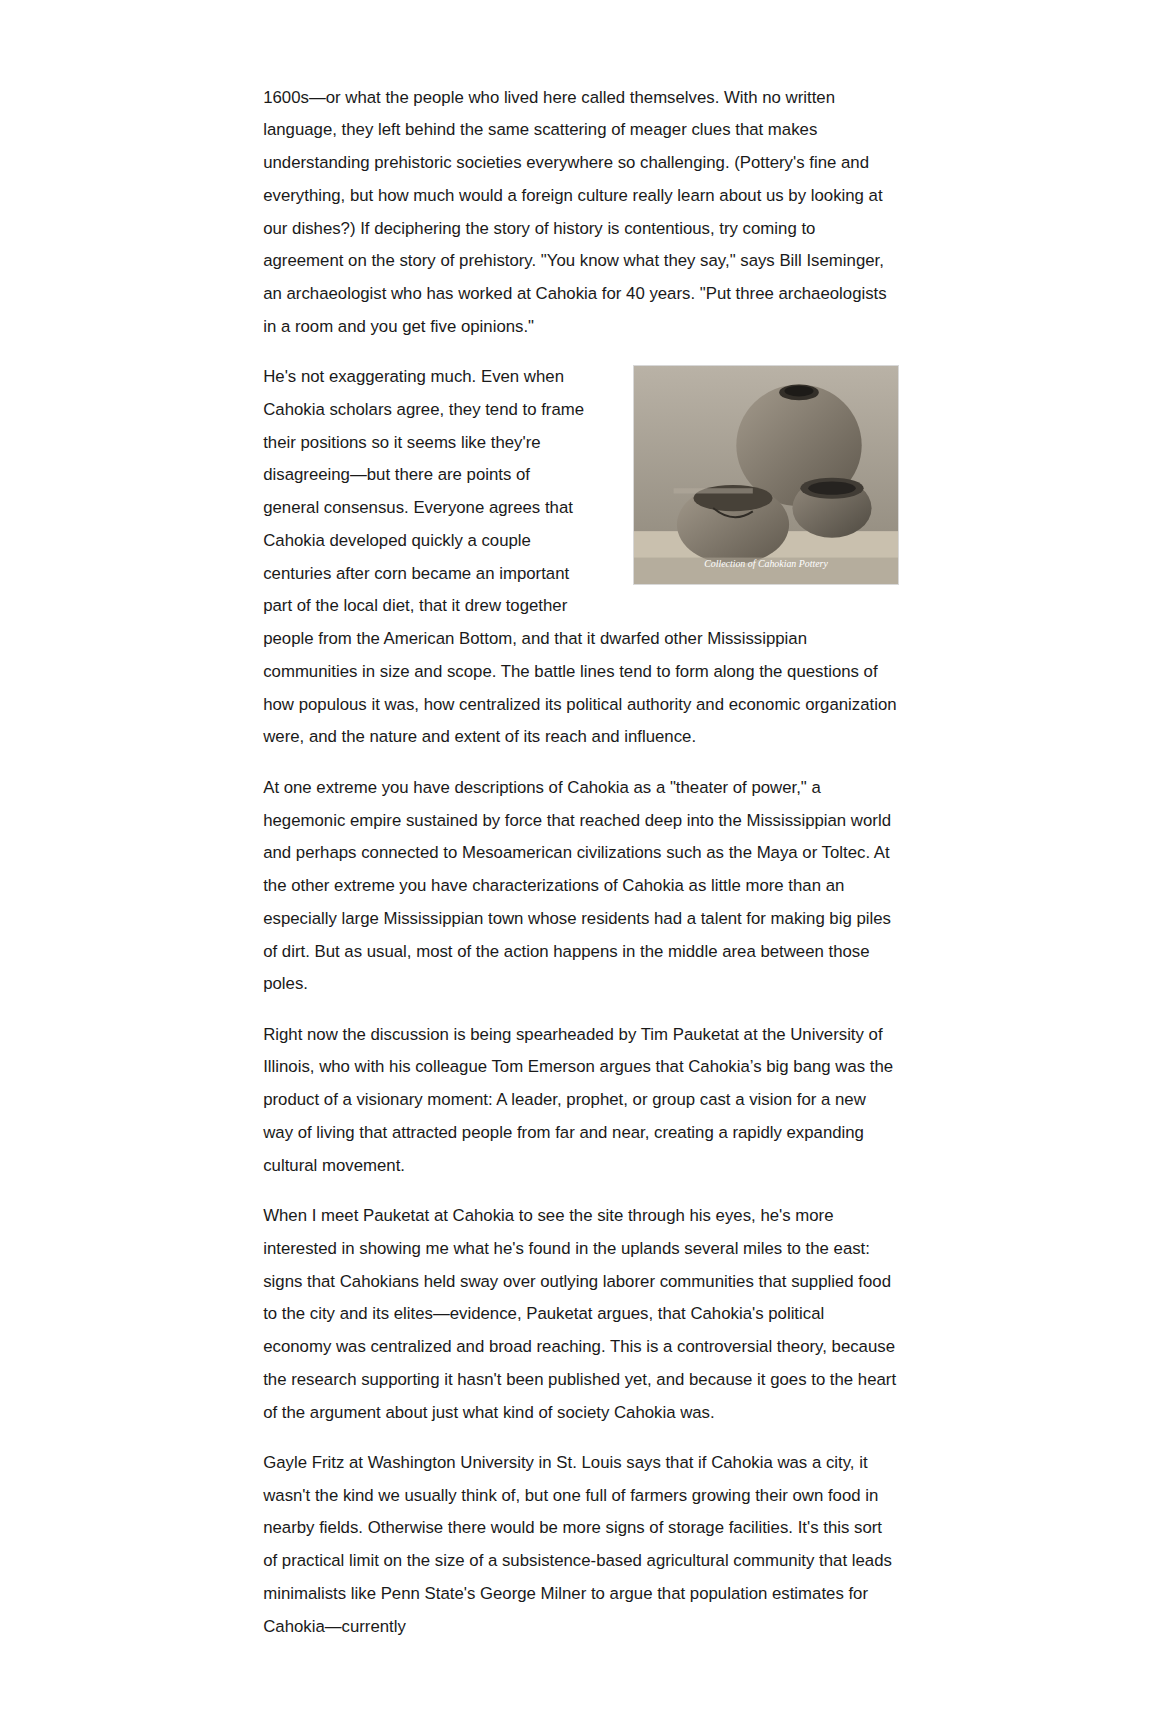1600s—or what the people who lived here called themselves. With no written language, they left behind the same scattering of meager clues that makes understanding prehistoric societies everywhere so challenging. (Pottery's fine and everything, but how much would a foreign culture really learn about us by looking at our dishes?) If deciphering the story of history is contentious, try coming to agreement on the story of prehistory. "You know what they say," says Bill Iseminger, an archaeologist who has worked at Cahokia for 40 years. "Put three archaeologists in a room and you get five opinions."
He's not exaggerating much. Even when Cahokia scholars agree, they tend to frame their positions so it seems like they're disagreeing—but there are points of general consensus. Everyone agrees that Cahokia developed quickly a couple centuries after corn became an important part of the local diet, that it drew together people from the American Bottom, and that it dwarfed other Mississippian communities in size and scope. The battle lines tend to form along the questions of how populous it was, how centralized its political authority and economic organization were, and the nature and extent of its reach and influence.
At one extreme you have descriptions of Cahokia as a "theater of power," a hegemonic empire sustained by force that reached deep into the Mississippian world and perhaps connected to Mesoamerican civilizations such as the Maya or Toltec. At the other extreme you have characterizations of Cahokia as little more than an especially large Mississippian town whose residents had a talent for making big piles of dirt. But as usual, most of the action happens in the middle area between those poles.
Right now the discussion is being spearheaded by Tim Pauketat at the University of Illinois, who with his colleague Tom Emerson argues that Cahokia’s big bang was the product of a visionary moment: A leader, prophet, or group cast a vision for a new way of living that attracted people from far and near, creating a rapidly expanding cultural movement.
When I meet Pauketat at Cahokia to see the site through his eyes, he's more interested in showing me what he's found in the uplands several miles to the east: signs that Cahokians held sway over outlying laborer communities that supplied food to the city and its elites—evidence, Pauketat argues, that Cahokia's political economy was centralized and broad reaching. This is a controversial theory, because the research supporting it hasn't been published yet, and because it goes to the heart of the argument about just what kind of society Cahokia was.
Gayle Fritz at Washington University in St. Louis says that if Cahokia was a city, it wasn't the kind we usually think of, but one full of farmers growing their own food in nearby fields. Otherwise there would be more signs of storage facilities. It's this sort of practical limit on the size of a subsistence-based agricultural community that leads minimalists like Penn State's George Milner to argue that population estimates for Cahokia—currently